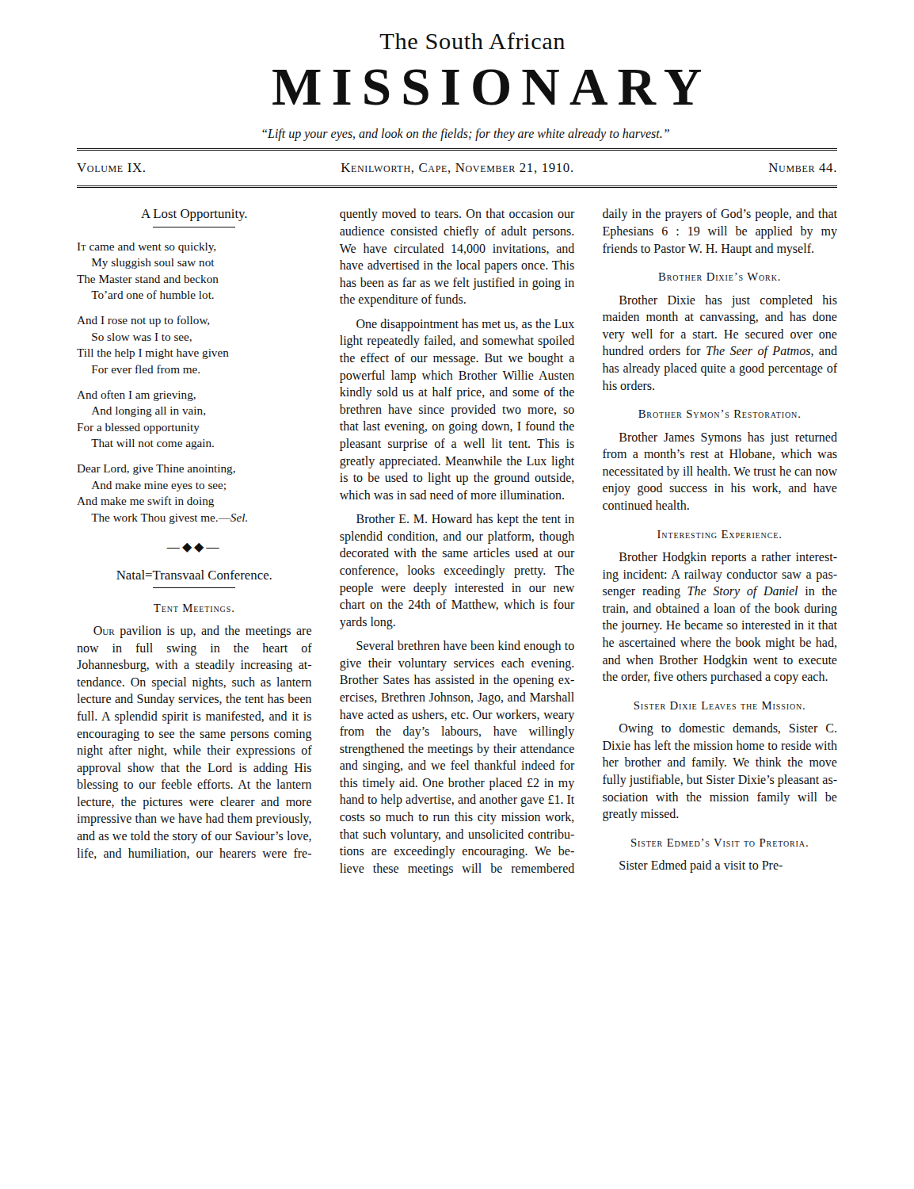The South African
MISSIONARY
“Lift up your eyes, and look on the fields; for they are white already to harvest.”
Volume IX. Kenilworth, Cape, November 21, 1910. Number 44.
A Lost Opportunity.
It came and went so quickly, My sluggish soul saw not The Master stand and beckon To’ard one of humble lot.
And I rose not up to follow, So slow was I to see, Till the help I might have given For ever fled from me.
And often I am grieving, And longing all in vain, For a blessed opportunity That will not come again.
Dear Lord, give Thine anointing, And make mine eyes to see; And make me swift in doing The work Thou givest me.—Sel.
—◆◆—
Natal=Transvaal Conference.
Tent Meetings.
Our pavilion is up, and the meetings are now in full swing in the heart of Johannesburg, with a steadily increasing attendance. On special nights, such as lantern lecture and Sunday services, the tent has been full. A splendid spirit is manifested, and it is encouraging to see the same persons coming night after night, while their expressions of approval show that the Lord is adding His blessing to our feeble efforts. At the lantern lecture, the pictures were clearer and more impressive than we have had them previously, and as we told the story of our Saviour’s love, life, and humiliation, our hearers were frequently moved to tears. On that occasion our audience consisted chiefly of adult persons. We have circulated 14,000 invitations, and have advertised in the local papers once. This has been as far as we felt justified in going in the expenditure of funds.
One disappointment has met us, as the Lux light repeatedly failed, and somewhat spoiled the effect of our message. But we bought a powerful lamp which Brother Willie Austen kindly sold us at half price, and some of the brethren have since provided two more, so that last evening, on going down, I found the pleasant surprise of a well lit tent. This is greatly appreciated. Meanwhile the Lux light is to be used to light up the ground outside, which was in sad need of more illumination.
Brother E. M. Howard has kept the tent in splendid condition, and our platform, though decorated with the same articles used at our conference, looks exceedingly pretty. The people were deeply interested in our new chart on the 24th of Matthew, which is four yards long.
Several brethren have been kind enough to give their voluntary services each evening. Brother Sates has assisted in the opening exercises, Brethren Johnson, Jago, and Marshall have acted as ushers, etc. Our workers, weary from the day’s labours, have willingly strengthened the meetings by their attendance and singing, and we feel thankful indeed for this timely aid. One brother placed £2 in my hand to help advertise, and another gave £1. It costs so much to run this city mission work, that such voluntary, and unsolicited contributions are exceedingly encouraging. We believe these meetings will be remembered daily in the prayers of God’s people, and that Ephesians 6 : 19 will be applied by my friends to Pastor W. H. Haupt and myself.
Brother Dixie’s Work.
Brother Dixie has just completed his maiden month at canvassing, and has done very well for a start. He secured over one hundred orders for The Seer of Patmos, and has already placed quite a good percentage of his orders.
Brother Symon’s Restoration.
Brother James Symons has just returned from a month’s rest at Hlobane, which was necessitated by ill health. We trust he can now enjoy good success in his work, and have continued health.
Interesting Experience.
Brother Hodgkin reports a rather interesting incident: A railway conductor saw a passenger reading The Story of Daniel in the train, and obtained a loan of the book during the journey. He became so interested in it that he ascertained where the book might be had, and when Brother Hodgkin went to execute the order, five others purchased a copy each.
Sister Dixie Leaves the Mission.
Owing to domestic demands, Sister C. Dixie has left the mission home to reside with her brother and family. We think the move fully justifiable, but Sister Dixie’s pleasant association with the mission family will be greatly missed.
Sister Edmed’s Visit to Pretoria.
Sister Edmed paid a visit to Pre-